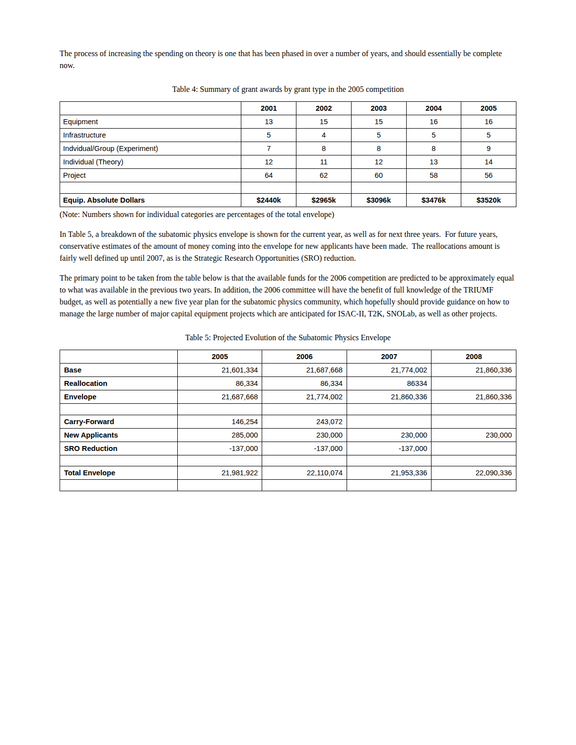The process of increasing the spending on theory is one that has been phased in over a number of years, and should essentially be complete now.
Table 4: Summary of grant awards by grant type in the 2005 competition
| | 2001 | 2002 | 2003 | 2004 | 2005 |
| --- | --- | --- | --- | --- | --- |
| Equipment | 13 | 15 | 15 | 16 | 16 |
| Infrastructure | 5 | 4 | 5 | 5 | 5 |
| Indvidual/Group (Experiment) | 7 | 8 | 8 | 8 | 9 |
| Individual (Theory) | 12 | 11 | 12 | 13 | 14 |
| Project | 64 | 62 | 60 | 58 | 56 |
| Equip. Absolute Dollars | $2440k | $2965k | $3096k | $3476k | $3520k |
(Note: Numbers shown for individual categories are percentages of the total envelope)
In Table 5, a breakdown of the subatomic physics envelope is shown for the current year, as well as for next three years. For future years, conservative estimates of the amount of money coming into the envelope for new applicants have been made. The reallocations amount is fairly well defined up until 2007, as is the Strategic Research Opportunities (SRO) reduction.
The primary point to be taken from the table below is that the available funds for the 2006 competition are predicted to be approximately equal to what was available in the previous two years. In addition, the 2006 committee will have the benefit of full knowledge of the TRIUMF budget, as well as potentially a new five year plan for the subatomic physics community, which hopefully should provide guidance on how to manage the large number of major capital equipment projects which are anticipated for ISAC-II, T2K, SNOLab, as well as other projects.
Table 5: Projected Evolution of the Subatomic Physics Envelope
| | 2005 | 2006 | 2007 | 2008 |
| --- | --- | --- | --- | --- |
| Base | 21,601,334 | 21,687,668 | 21,774,002 | 21,860,336 |
| Reallocation | 86,334 | 86,334 | 86334 | |
| Envelope | 21,687,668 | 21,774,002 | 21,860,336 | 21,860,336 |
| Carry-Forward | 146,254 | 243,072 | | |
| New Applicants | 285,000 | 230,000 | 230,000 | 230,000 |
| SRO Reduction | -137,000 | -137,000 | -137,000 | |
| Total Envelope | 21,981,922 | 22,110,074 | 21,953,336 | 22,090,336 |